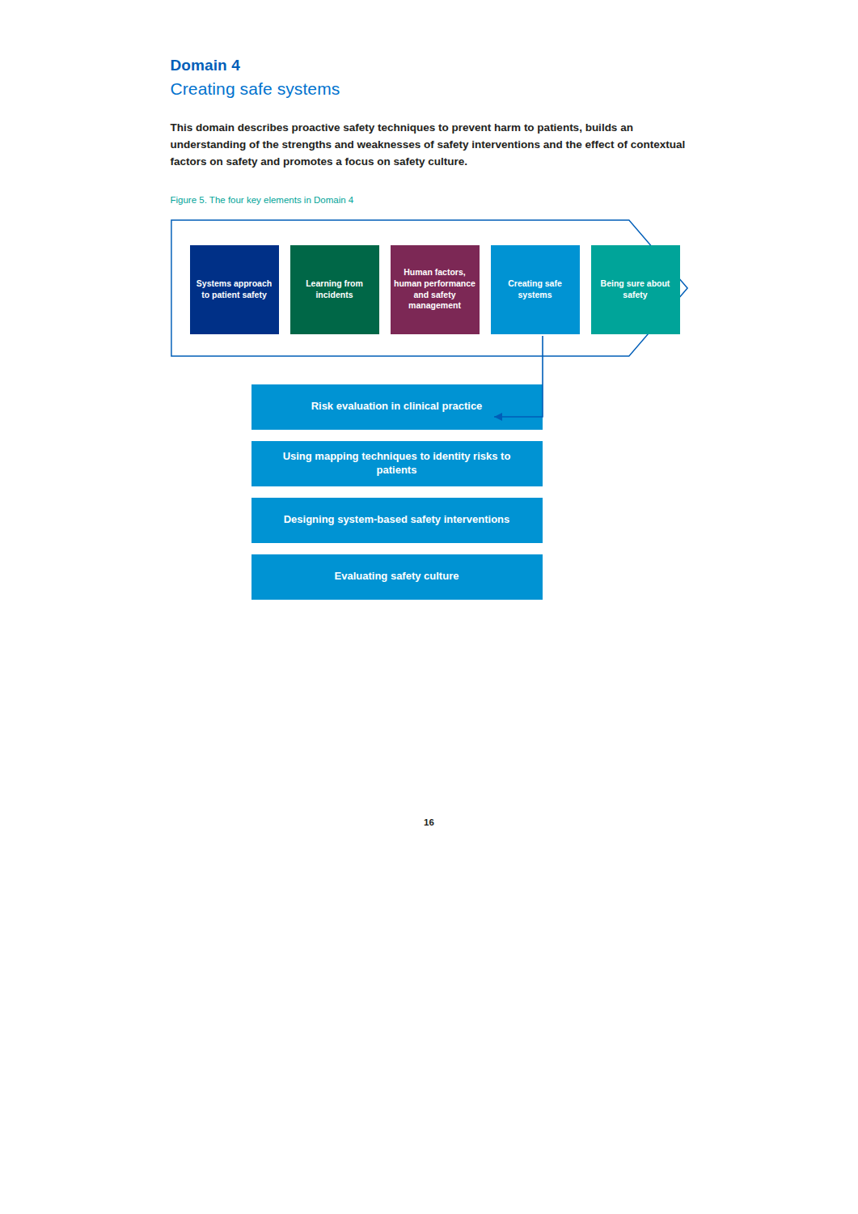Domain 4
Creating safe systems
This domain describes proactive safety techniques to prevent harm to patients, builds an understanding of the strengths and weaknesses of safety interventions and the effect of contextual factors on safety and promotes a focus on safety culture.
Figure 5. The four key elements in Domain 4
Systems approach to patient safety
Learning from incidents
Human factors, human performance and safety management
Creating safe systems
Being sure about safety
Risk evaluation in clinical practice
Using mapping techniques to identity risks to patients
Designing system-based safety interventions
Evaluating safety culture
16